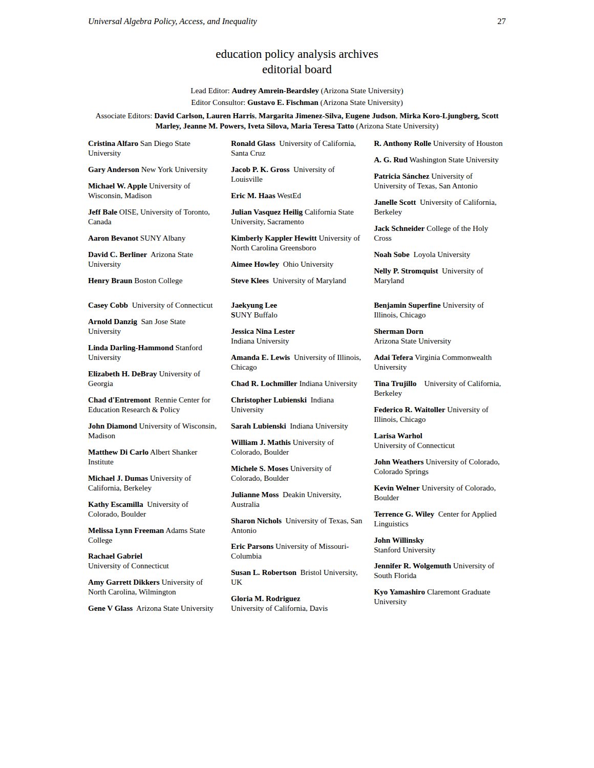Universal Algebra Policy, Access, and Inequality 27
education policy analysis archives editorial board
Lead Editor: Audrey Amrein-Beardsley (Arizona State University)
Editor Consultor: Gustavo E. Fischman (Arizona State University)
Associate Editors: David Carlson, Lauren Harris, Margarita Jimenez-Silva, Eugene Judson, Mirka Koro-Ljungberg, Scott Marley, Jeanne M. Powers, Iveta Silova, Maria Teresa Tatto (Arizona State University)
Cristina Alfaro San Diego State University
Gary Anderson New York University
Michael W. Apple University of Wisconsin, Madison
Jeff Bale OISE, University of Toronto, Canada
Aaron Bevanot SUNY Albany
David C. Berliner Arizona State University
Henry Braun Boston College
Casey Cobb University of Connecticut
Arnold Danzig San Jose State University
Linda Darling-Hammond Stanford University
Elizabeth H. DeBray University of Georgia
Chad d'Entremont Rennie Center for Education Research & Policy
John Diamond University of Wisconsin, Madison
Matthew Di Carlo Albert Shanker Institute
Michael J. Dumas University of California, Berkeley
Kathy Escamilla University of Colorado, Boulder
Melissa Lynn Freeman Adams State College
Rachael Gabriel
University of Connecticut
Amy Garrett Dikkers University of North Carolina, Wilmington
Gene V Glass Arizona State University
Ronald Glass University of California, Santa Cruz
Jacob P. K. Gross University of Louisville
Eric M. Haas WestEd
Julian Vasquez Heilig California State University, Sacramento
Kimberly Kappler Hewitt University of North Carolina Greensboro
Aimee Howley Ohio University
Steve Klees University of Maryland
Jaekyung Lee
SUNY Buffalo
Jessica Nina Lester
Indiana University
Amanda E. Lewis University of Illinois, Chicago
Chad R. Lochmiller Indiana University
Christopher Lubienski Indiana University
Sarah Lubienski Indiana University
William J. Mathis University of Colorado, Boulder
Michele S. Moses University of Colorado, Boulder
Julianne Moss Deakin University, Australia
Sharon Nichols University of Texas, San Antonio
Eric Parsons University of Missouri-Columbia
Susan L. Robertson Bristol University, UK
Gloria M. Rodriguez
University of California, Davis
R. Anthony Rolle University of Houston
A. G. Rud Washington State University
Patricia Sánchez University of University of Texas, San Antonio
Janelle Scott University of California, Berkeley
Jack Schneider College of the Holy Cross
Noah Sobe Loyola University
Nelly P. Stromquist University of Maryland
Benjamin Superfine University of Illinois, Chicago
Sherman Dorn
Arizona State University
Adai Tefera Virginia Commonwealth University
Tina Trujillo University of California, Berkeley
Federico R. Waitoller University of Illinois, Chicago
Larisa Warhol
University of Connecticut
John Weathers University of Colorado, Colorado Springs
Kevin Welner University of Colorado, Boulder
Terrence G. Wiley Center for Applied Linguistics
John Willinsky
Stanford University
Jennifer R. Wolgemuth University of South Florida
Kyo Yamashiro Claremont Graduate University